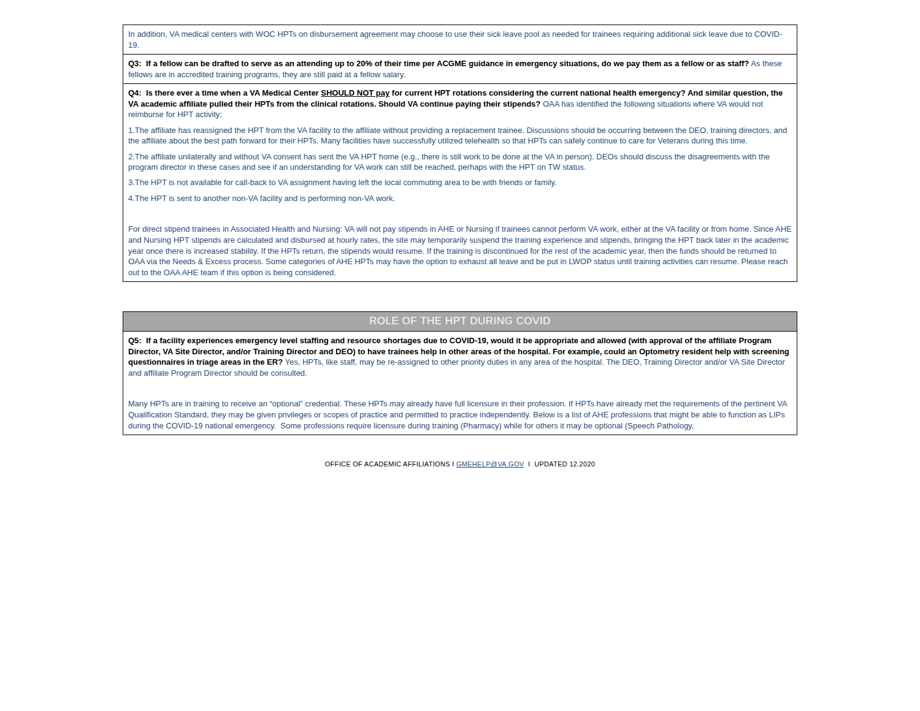In addition, VA medical centers with WOC HPTs on disbursement agreement may choose to use their sick leave pool as needed for trainees requiring additional sick leave due to COVID-19.
Q3: If a fellow can be drafted to serve as an attending up to 20% of their time per ACGME guidance in emergency situations, do we pay them as a fellow or as staff? As these fellows are in accredited training programs, they are still paid at a fellow salary.
Q4: Is there ever a time when a VA Medical Center SHOULD NOT pay for current HPT rotations considering the current national health emergency? And similar question, the VA academic affiliate pulled their HPTs from the clinical rotations. Should VA continue paying their stipends? OAA has identified the following situations where VA would not reimburse for HPT activity:
1.The affiliate has reassigned the HPT from the VA facility to the affiliate without providing a replacement trainee. Discussions should be occurring between the DEO, training directors, and the affiliate about the best path forward for their HPTs. Many facilities have successfully utilized telehealth so that HPTs can safely continue to care for Veterans during this time.
2.The affiliate unilaterally and without VA consent has sent the VA HPT home (e.g., there is still work to be done at the VA in person). DEOs should discuss the disagreements with the program director in these cases and see if an understanding for VA work can still be reached, perhaps with the HPT on TW status.
3.The HPT is not available for call-back to VA assignment having left the local commuting area to be with friends or family.
4.The HPT is sent to another non-VA facility and is performing non-VA work.
For direct stipend trainees in Associated Health and Nursing: VA will not pay stipends in AHE or Nursing if trainees cannot perform VA work, either at the VA facility or from home. Since AHE and Nursing HPT stipends are calculated and disbursed at hourly rates, the site may temporarily suspend the training experience and stipends, bringing the HPT back later in the academic year once there is increased stability. If the HPTs return, the stipends would resume. If the training is discontinued for the rest of the academic year, then the funds should be returned to OAA via the Needs & Excess process. Some categories of AHE HPTs may have the option to exhaust all leave and be put in LWOP status until training activities can resume. Please reach out to the OAA AHE team if this option is being considered.
ROLE OF THE HPT DURING COVID
Q5: If a facility experiences emergency level staffing and resource shortages due to COVID-19, would it be appropriate and allowed (with approval of the affiliate Program Director, VA Site Director, and/or Training Director and DEO) to have trainees help in other areas of the hospital. For example, could an Optometry resident help with screening questionnaires in triage areas in the ER? Yes, HPTs, like staff, may be re-assigned to other priority duties in any area of the hospital. The DEO, Training Director and/or VA Site Director and affiliate Program Director should be consulted.
Many HPTs are in training to receive an “optional” credential. These HPTs may already have full licensure in their profession. If HPTs have already met the requirements of the pertinent VA Qualification Standard, they may be given privileges or scopes of practice and permitted to practice independently. Below is a list of AHE professions that might be able to function as LIPs during the COVID-19 national emergency. Some professions require licensure during training (Pharmacy) while for others it may be optional (Speech Pathology,
OFFICE OF ACADEMIC AFFILIATIONS I GMEHELP@VA.GOV I UPDATED 12.2020